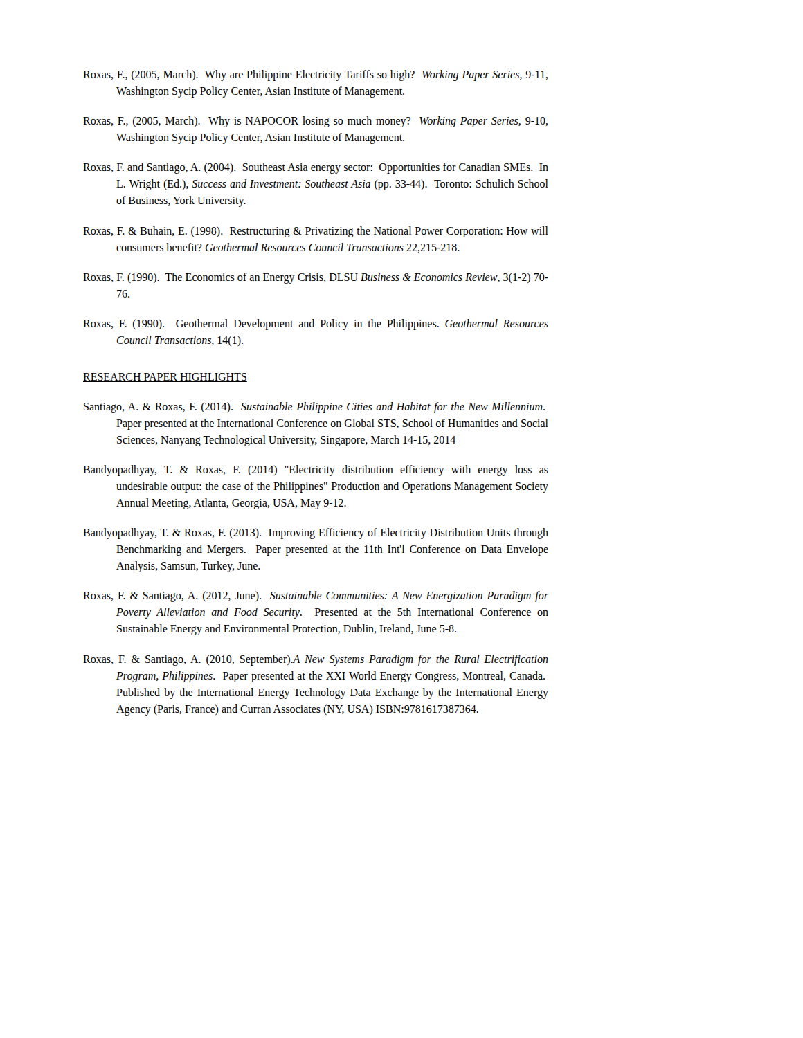Roxas, F., (2005, March). Why are Philippine Electricity Tariffs so high? Working Paper Series, 9-11, Washington Sycip Policy Center, Asian Institute of Management.
Roxas, F., (2005, March). Why is NAPOCOR losing so much money? Working Paper Series, 9-10, Washington Sycip Policy Center, Asian Institute of Management.
Roxas, F. and Santiago, A. (2004). Southeast Asia energy sector: Opportunities for Canadian SMEs. In L. Wright (Ed.), Success and Investment: Southeast Asia (pp. 33-44). Toronto: Schulich School of Business, York University.
Roxas, F. & Buhain, E. (1998). Restructuring & Privatizing the National Power Corporation: How will consumers benefit? Geothermal Resources Council Transactions 22,215-218.
Roxas, F. (1990). The Economics of an Energy Crisis, DLSU Business & Economics Review, 3(1-2) 70-76.
Roxas, F. (1990). Geothermal Development and Policy in the Philippines. Geothermal Resources Council Transactions, 14(1).
RESEARCH PAPER HIGHLIGHTS
Santiago, A. & Roxas, F. (2014). Sustainable Philippine Cities and Habitat for the New Millennium. Paper presented at the International Conference on Global STS, School of Humanities and Social Sciences, Nanyang Technological University, Singapore, March 14-15, 2014
Bandyopadhyay, T. & Roxas, F. (2014) "Electricity distribution efficiency with energy loss as undesirable output: the case of the Philippines" Production and Operations Management Society Annual Meeting, Atlanta, Georgia, USA, May 9-12.
Bandyopadhyay, T. & Roxas, F. (2013). Improving Efficiency of Electricity Distribution Units through Benchmarking and Mergers. Paper presented at the 11th Int'l Conference on Data Envelope Analysis, Samsun, Turkey, June.
Roxas, F. & Santiago, A. (2012, June). Sustainable Communities: A New Energization Paradigm for Poverty Alleviation and Food Security. Presented at the 5th International Conference on Sustainable Energy and Environmental Protection, Dublin, Ireland, June 5-8.
Roxas, F. & Santiago, A. (2010, September).A New Systems Paradigm for the Rural Electrification Program, Philippines. Paper presented at the XXI World Energy Congress, Montreal, Canada. Published by the International Energy Technology Data Exchange by the International Energy Agency (Paris, France) and Curran Associates (NY, USA) ISBN:9781617387364.